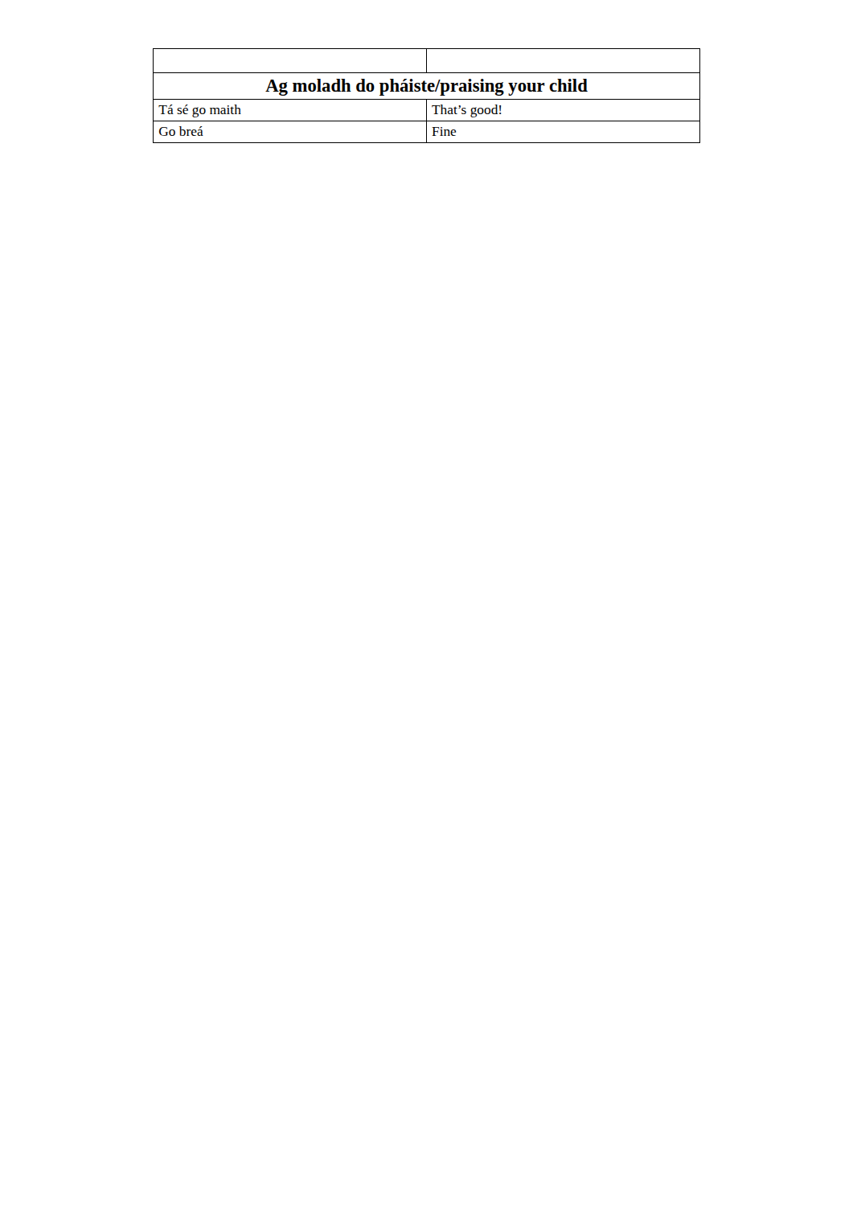| Ag moladh do pháiste/praising your child |
| Tá sé go maith | That’s good! |
| Go breá | Fine |